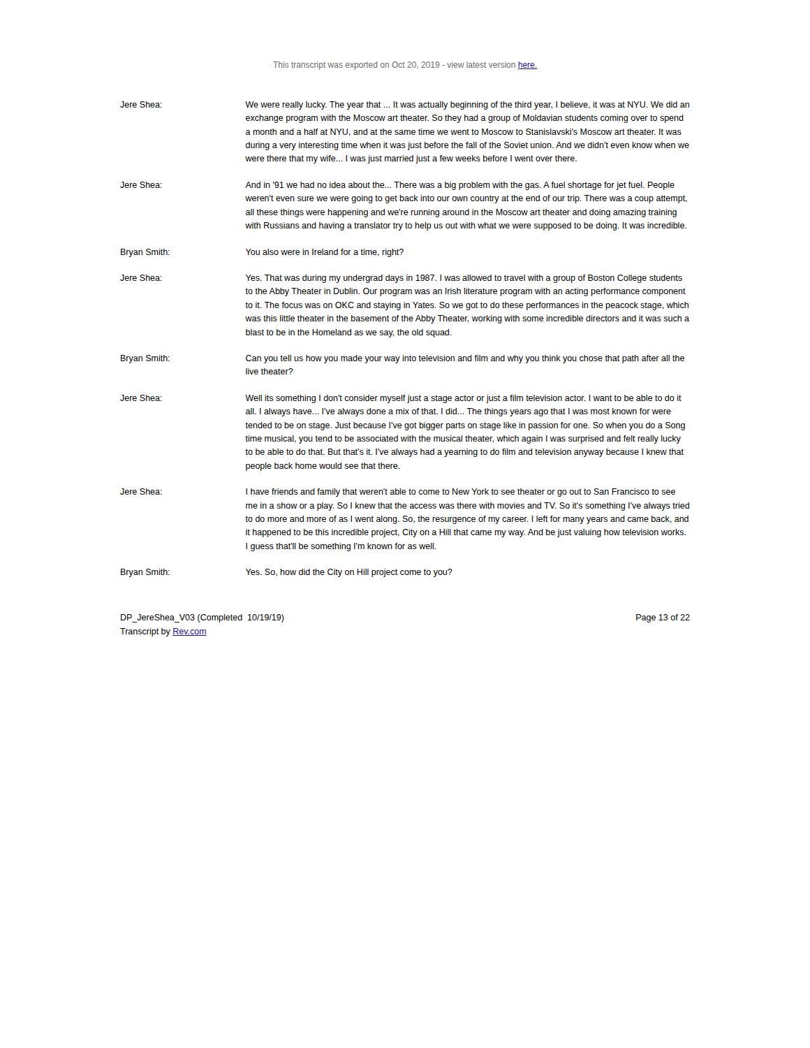This transcript was exported on Oct 20, 2019 - view latest version here.
| Jere Shea: | We were really lucky. The year that ... It was actually beginning of the third year, I believe, it was at NYU. We did an exchange program with the Moscow art theater. So they had a group of Moldavian students coming over to spend a month and a half at NYU, and at the same time we went to Moscow to Stanislavski's Moscow art theater. It was during a very interesting time when it was just before the fall of the Soviet union. And we didn't even know when we were there that my wife... I was just married just a few weeks before I went over there. |
| Jere Shea: | And in '91 we had no idea about the... There was a big problem with the gas. A fuel shortage for jet fuel. People weren't even sure we were going to get back into our own country at the end of our trip. There was a coup attempt, all these things were happening and we're running around in the Moscow art theater and doing amazing training with Russians and having a translator try to help us out with what we were supposed to be doing. It was incredible. |
| Bryan Smith: | You also were in Ireland for a time, right? |
| Jere Shea: | Yes. That was during my undergrad days in 1987. I was allowed to travel with a group of Boston College students to the Abby Theater in Dublin. Our program was an Irish literature program with an acting performance component to it. The focus was on OKC and staying in Yates. So we got to do these performances in the peacock stage, which was this little theater in the basement of the Abby Theater, working with some incredible directors and it was such a blast to be in the Homeland as we say, the old squad. |
| Bryan Smith: | Can you tell us how you made your way into television and film and why you think you chose that path after all the live theater? |
| Jere Shea: | Well its something I don't consider myself just a stage actor or just a film television actor. I want to be able to do it all. I always have... I've always done a mix of that. I did... The things years ago that I was most known for were tended to be on stage. Just because I've got bigger parts on stage like in passion for one. So when you do a Song time musical, you tend to be associated with the musical theater, which again I was surprised and felt really lucky to be able to do that. But that's it. I've always had a yearning to do film and television anyway because I knew that people back home would see that there. |
| Jere Shea: | I have friends and family that weren't able to come to New York to see theater or go out to San Francisco to see me in a show or a play. So I knew that the access was there with movies and TV. So it's something I've always tried to do more and more of as I went along. So, the resurgence of my career. I left for many years and came back, and it happened to be this incredible project, City on a Hill that came my way. And be just valuing how television works. I guess that'll be something I'm known for as well. |
| Bryan Smith: | Yes. So, how did the City on Hill project come to you? |
DP_JereShea_V03 (Completed 10/19/19)
Transcript by Rev.com
Page 13 of 22